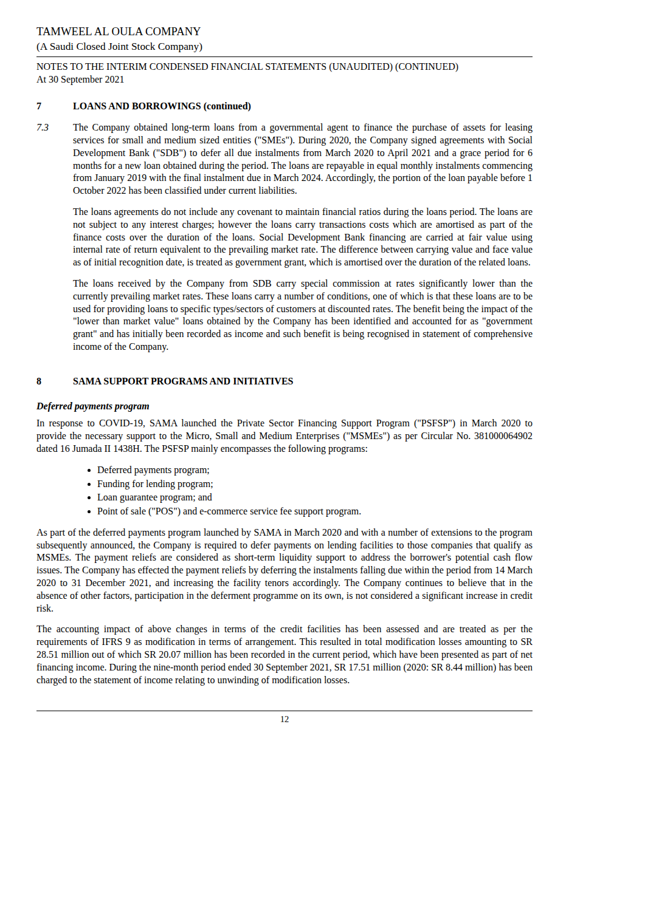TAMWEEL AL OULA COMPANY
(A Saudi Closed Joint Stock Company)
NOTES TO THE INTERIM CONDENSED FINANCIAL STATEMENTS (UNAUDITED) (CONTINUED)
At 30 September 2021
7 LOANS AND BORROWINGS (continued)
7.3 The Company obtained long-term loans from a governmental agent to finance the purchase of assets for leasing services for small and medium sized entities ("SMEs"). During 2020, the Company signed agreements with Social Development Bank ("SDB") to defer all due instalments from March 2020 to April 2021 and a grace period for 6 months for a new loan obtained during the period. The loans are repayable in equal monthly instalments commencing from January 2019 with the final instalment due in March 2024. Accordingly, the portion of the loan payable before 1 October 2022 has been classified under current liabilities.
The loans agreements do not include any covenant to maintain financial ratios during the loans period. The loans are not subject to any interest charges; however the loans carry transactions costs which are amortised as part of the finance costs over the duration of the loans. Social Development Bank financing are carried at fair value using internal rate of return equivalent to the prevailing market rate. The difference between carrying value and face value as of initial recognition date, is treated as government grant, which is amortised over the duration of the related loans.
The loans received by the Company from SDB carry special commission at rates significantly lower than the currently prevailing market rates. These loans carry a number of conditions, one of which is that these loans are to be used for providing loans to specific types/sectors of customers at discounted rates. The benefit being the impact of the "lower than market value" loans obtained by the Company has been identified and accounted for as "government grant" and has initially been recorded as income and such benefit is being recognised in statement of comprehensive income of the Company.
8 SAMA SUPPORT PROGRAMS AND INITIATIVES
Deferred payments program
In response to COVID-19, SAMA launched the Private Sector Financing Support Program ("PSFSP") in March 2020 to provide the necessary support to the Micro, Small and Medium Enterprises ("MSMEs") as per Circular No. 381000064902 dated 16 Jumada II 1438H. The PSFSP mainly encompasses the following programs:
Deferred payments program;
Funding for lending program;
Loan guarantee program; and
Point of sale ("POS") and e-commerce service fee support program.
As part of the deferred payments program launched by SAMA in March 2020 and with a number of extensions to the program subsequently announced, the Company is required to defer payments on lending facilities to those companies that qualify as MSMEs. The payment reliefs are considered as short-term liquidity support to address the borrower's potential cash flow issues. The Company has effected the payment reliefs by deferring the instalments falling due within the period from 14 March 2020 to 31 December 2021, and increasing the facility tenors accordingly. The Company continues to believe that in the absence of other factors, participation in the deferment programme on its own, is not considered a significant increase in credit risk.
The accounting impact of above changes in terms of the credit facilities has been assessed and are treated as per the requirements of IFRS 9 as modification in terms of arrangement. This resulted in total modification losses amounting to SR 28.51 million out of which SR 20.07 million has been recorded in the current period, which have been presented as part of net financing income. During the nine-month period ended 30 September 2021, SR 17.51 million (2020: SR 8.44 million) has been charged to the statement of income relating to unwinding of modification losses.
12